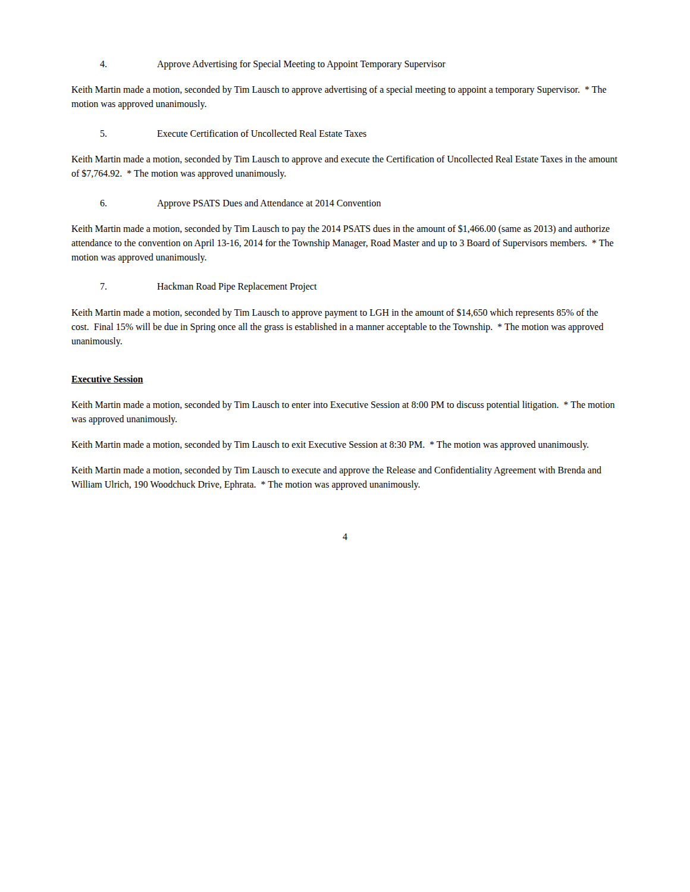4. Approve Advertising for Special Meeting to Appoint Temporary Supervisor
Keith Martin made a motion, seconded by Tim Lausch to approve advertising of a special meeting to appoint a temporary Supervisor. * The motion was approved unanimously.
5. Execute Certification of Uncollected Real Estate Taxes
Keith Martin made a motion, seconded by Tim Lausch to approve and execute the Certification of Uncollected Real Estate Taxes in the amount of $7,764.92. * The motion was approved unanimously.
6. Approve PSATS Dues and Attendance at 2014 Convention
Keith Martin made a motion, seconded by Tim Lausch to pay the 2014 PSATS dues in the amount of $1,466.00 (same as 2013) and authorize attendance to the convention on April 13-16, 2014 for the Township Manager, Road Master and up to 3 Board of Supervisors members. * The motion was approved unanimously.
7. Hackman Road Pipe Replacement Project
Keith Martin made a motion, seconded by Tim Lausch to approve payment to LGH in the amount of $14,650 which represents 85% of the cost. Final 15% will be due in Spring once all the grass is established in a manner acceptable to the Township. * The motion was approved unanimously.
Executive Session
Keith Martin made a motion, seconded by Tim Lausch to enter into Executive Session at 8:00 PM to discuss potential litigation. * The motion was approved unanimously.
Keith Martin made a motion, seconded by Tim Lausch to exit Executive Session at 8:30 PM. * The motion was approved unanimously.
Keith Martin made a motion, seconded by Tim Lausch to execute and approve the Release and Confidentiality Agreement with Brenda and William Ulrich, 190 Woodchuck Drive, Ephrata. * The motion was approved unanimously.
4